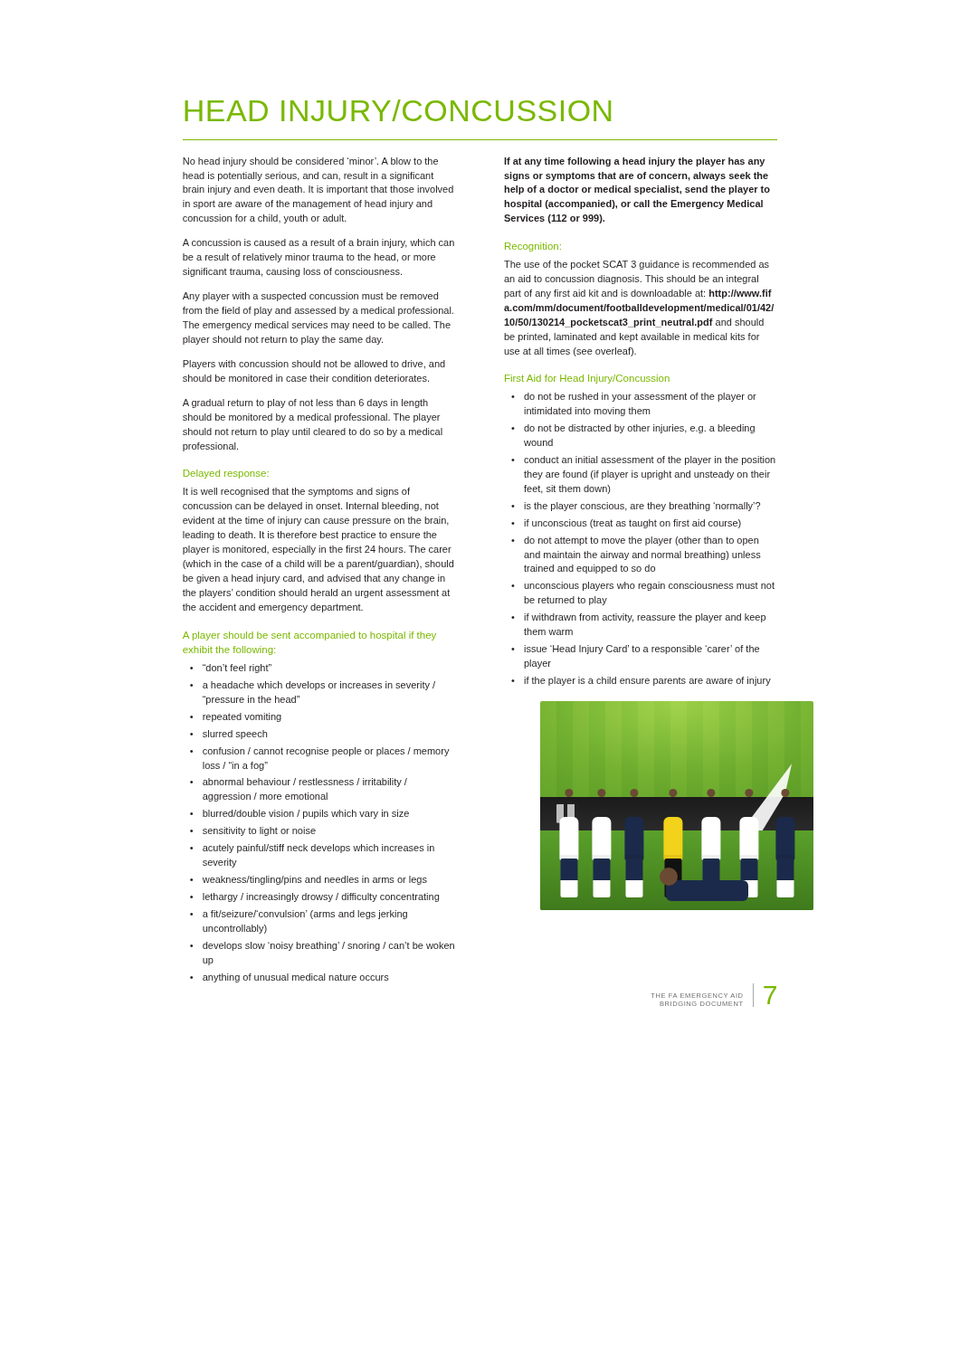Head Injury/Concussion
No head injury should be considered ‘minor’. A blow to the head is potentially serious, and can, result in a significant brain injury and even death. It is important that those involved in sport are aware of the management of head injury and concussion for a child, youth or adult.
A concussion is caused as a result of a brain injury, which can be a result of relatively minor trauma to the head, or more significant trauma, causing loss of consciousness.
Any player with a suspected concussion must be removed from the field of play and assessed by a medical professional. The emergency medical services may need to be called. The player should not return to play the same day.
Players with concussion should not be allowed to drive, and should be monitored in case their condition deteriorates.
A gradual return to play of not less than 6 days in length should be monitored by a medical professional. The player should not return to play until cleared to do so by a medical professional.
Delayed response:
It is well recognised that the symptoms and signs of concussion can be delayed in onset. Internal bleeding, not evident at the time of injury can cause pressure on the brain, leading to death. It is therefore best practice to ensure the player is monitored, especially in the first 24 hours. The carer (which in the case of a child will be a parent/guardian), should be given a head injury card, and advised that any change in the players’ condition should herald an urgent assessment at the accident and emergency department.
A player should be sent accompanied to hospital if they exhibit the following:
“don’t feel right”
a headache which develops or increases in severity / “pressure in the head”
repeated vomiting
slurred speech
confusion / cannot recognise people or places / memory loss / “in a fog”
abnormal behaviour / restlessness / irritability / aggression / more emotional
blurred/double vision / pupils which vary in size
sensitivity to light or noise
acutely painful/stiff neck develops which increases in severity
weakness/tingling/pins and needles in arms or legs
lethargy / increasingly drowsy / difficulty concentrating
a fit/seizure/‘convulsion’ (arms and legs jerking uncontrollably)
develops slow ‘noisy breathing’ / snoring / can’t be woken up
anything of unusual medical nature occurs
If at any time following a head injury the player has any signs or symptoms that are of concern, always seek the help of a doctor or medical specialist, send the player to hospital (accompanied), or call the Emergency Medical Services (112 or 999).
Recognition:
The use of the pocket SCAT 3 guidance is recommended as an aid to concussion diagnosis. This should be an integral part of any first aid kit and is downloadable at: http://www.fifa.com/mm/document/footballdevelopment/medical/01/42/10/50/130214_pocketscat3_print_neutral.pdf and should be printed, laminated and kept available in medical kits for use at all times (see overleaf).
First Aid for Head Injury/Concussion
do not be rushed in your assessment of the player or intimidated into moving them
do not be distracted by other injuries, e.g. a bleeding wound
conduct an initial assessment of the player in the position they are found (if player is upright and unsteady on their feet, sit them down)
is the player conscious, are they breathing ‘normally’?
if unconscious (treat as taught on first aid course)
do not attempt to move the player (other than to open and maintain the airway and normal breathing) unless trained and equipped to so do
unconscious players who regain consciousness must not be returned to play
if withdrawn from activity, reassure the player and keep them warm
issue ‘Head Injury Card’ to a responsible ‘carer’ of the player
if the player is a child ensure parents are aware of injury
The FA Emergency Aid
Bridging Document
7